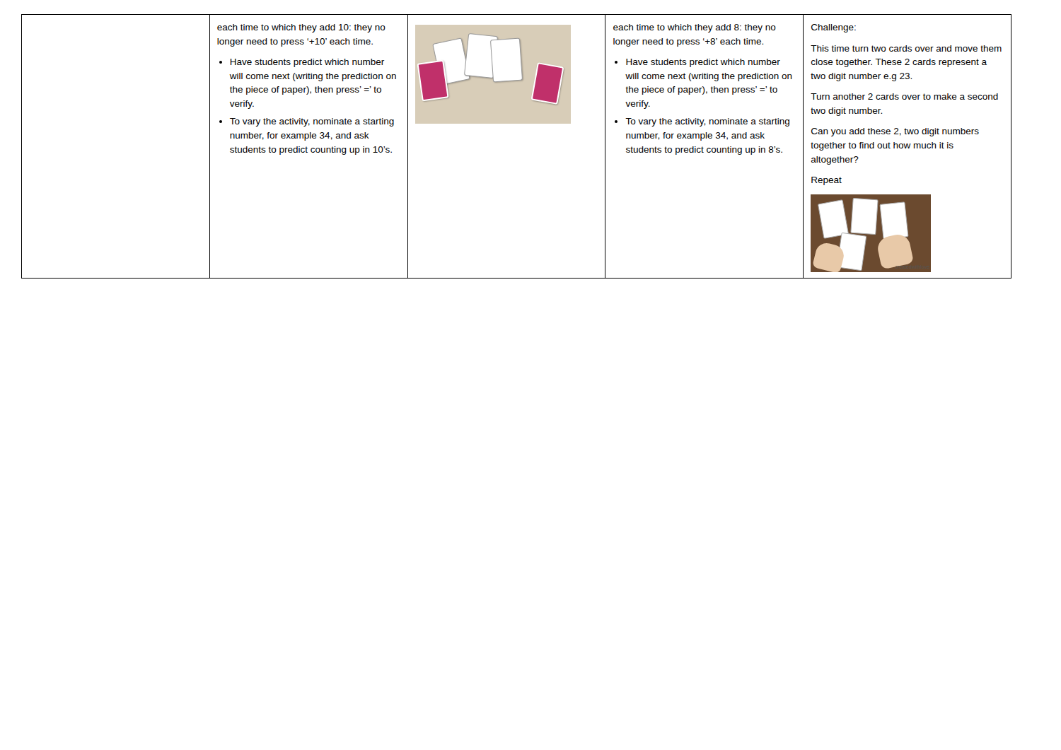| | each time to which they add 10: they no longer need to press ‘+10’ each time. Have students predict which number will come next (writing the prediction on the piece of paper), then press’ =’ to verify. To vary the activity, nominate a starting number, for example 34, and ask students to predict counting up in 10’s. | | each time to which they add 8: they no longer need to press ‘+8’ each time. Have students predict which number will come next (writing the prediction on the piece of paper), then press’ =’ to verify. To vary the activity, nominate a starting number, for example 34, and ask students to predict counting up in 8’s. | Challenge: This time turn two cards over and move them close together. These 2 cards represent a two digit number e.g 23. Turn another 2 cards over to make a second two digit number. Can you add these 2, two digit numbers together to find out how much it is altogether? Repeat createdwithlove |